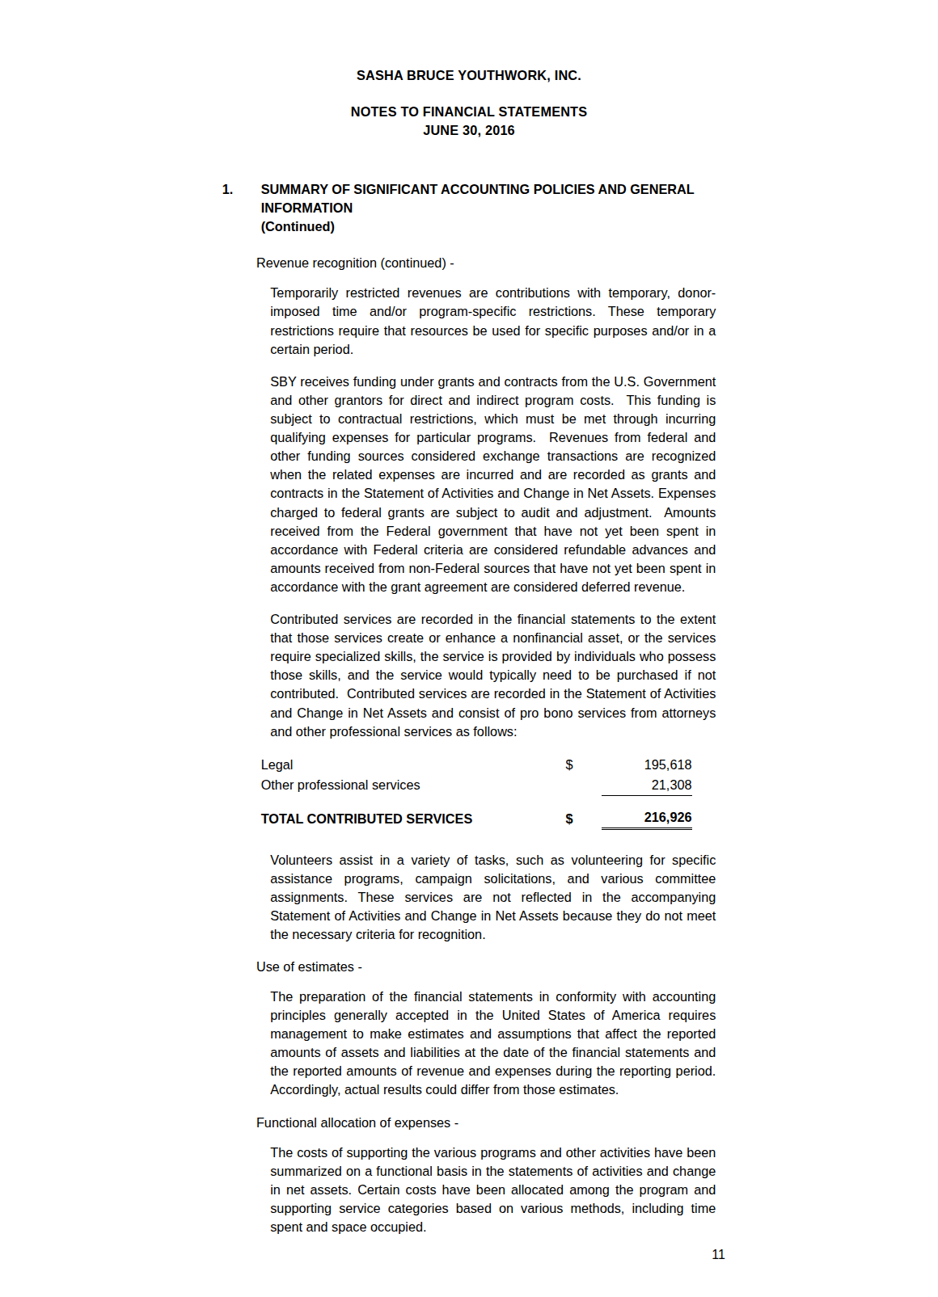SASHA BRUCE YOUTHWORK, INC.
NOTES TO FINANCIAL STATEMENTS
JUNE 30, 2016
1.
SUMMARY OF SIGNIFICANT ACCOUNTING POLICIES AND GENERAL INFORMATION
(Continued)
Revenue recognition (continued) -
Temporarily restricted revenues are contributions with temporary, donor-imposed time and/or program-specific restrictions. These temporary restrictions require that resources be used for specific purposes and/or in a certain period.
SBY receives funding under grants and contracts from the U.S. Government and other grantors for direct and indirect program costs. This funding is subject to contractual restrictions, which must be met through incurring qualifying expenses for particular programs. Revenues from federal and other funding sources considered exchange transactions are recognized when the related expenses are incurred and are recorded as grants and contracts in the Statement of Activities and Change in Net Assets. Expenses charged to federal grants are subject to audit and adjustment. Amounts received from the Federal government that have not yet been spent in accordance with Federal criteria are considered refundable advances and amounts received from non-Federal sources that have not yet been spent in accordance with the grant agreement are considered deferred revenue.
Contributed services are recorded in the financial statements to the extent that those services create or enhance a nonfinancial asset, or the services require specialized skills, the service is provided by individuals who possess those skills, and the service would typically need to be purchased if not contributed. Contributed services are recorded in the Statement of Activities and Change in Net Assets and consist of pro bono services from attorneys and other professional services as follows:
| Legal | $ | 195,618 |
| Other professional services | | 21,308 |
| TOTAL CONTRIBUTED SERVICES | $ | 216,926 |
Volunteers assist in a variety of tasks, such as volunteering for specific assistance programs, campaign solicitations, and various committee assignments. These services are not reflected in the accompanying Statement of Activities and Change in Net Assets because they do not meet the necessary criteria for recognition.
Use of estimates -
The preparation of the financial statements in conformity with accounting principles generally accepted in the United States of America requires management to make estimates and assumptions that affect the reported amounts of assets and liabilities at the date of the financial statements and the reported amounts of revenue and expenses during the reporting period. Accordingly, actual results could differ from those estimates.
Functional allocation of expenses -
The costs of supporting the various programs and other activities have been summarized on a functional basis in the statements of activities and change in net assets. Certain costs have been allocated among the program and supporting service categories based on various methods, including time spent and space occupied.
11